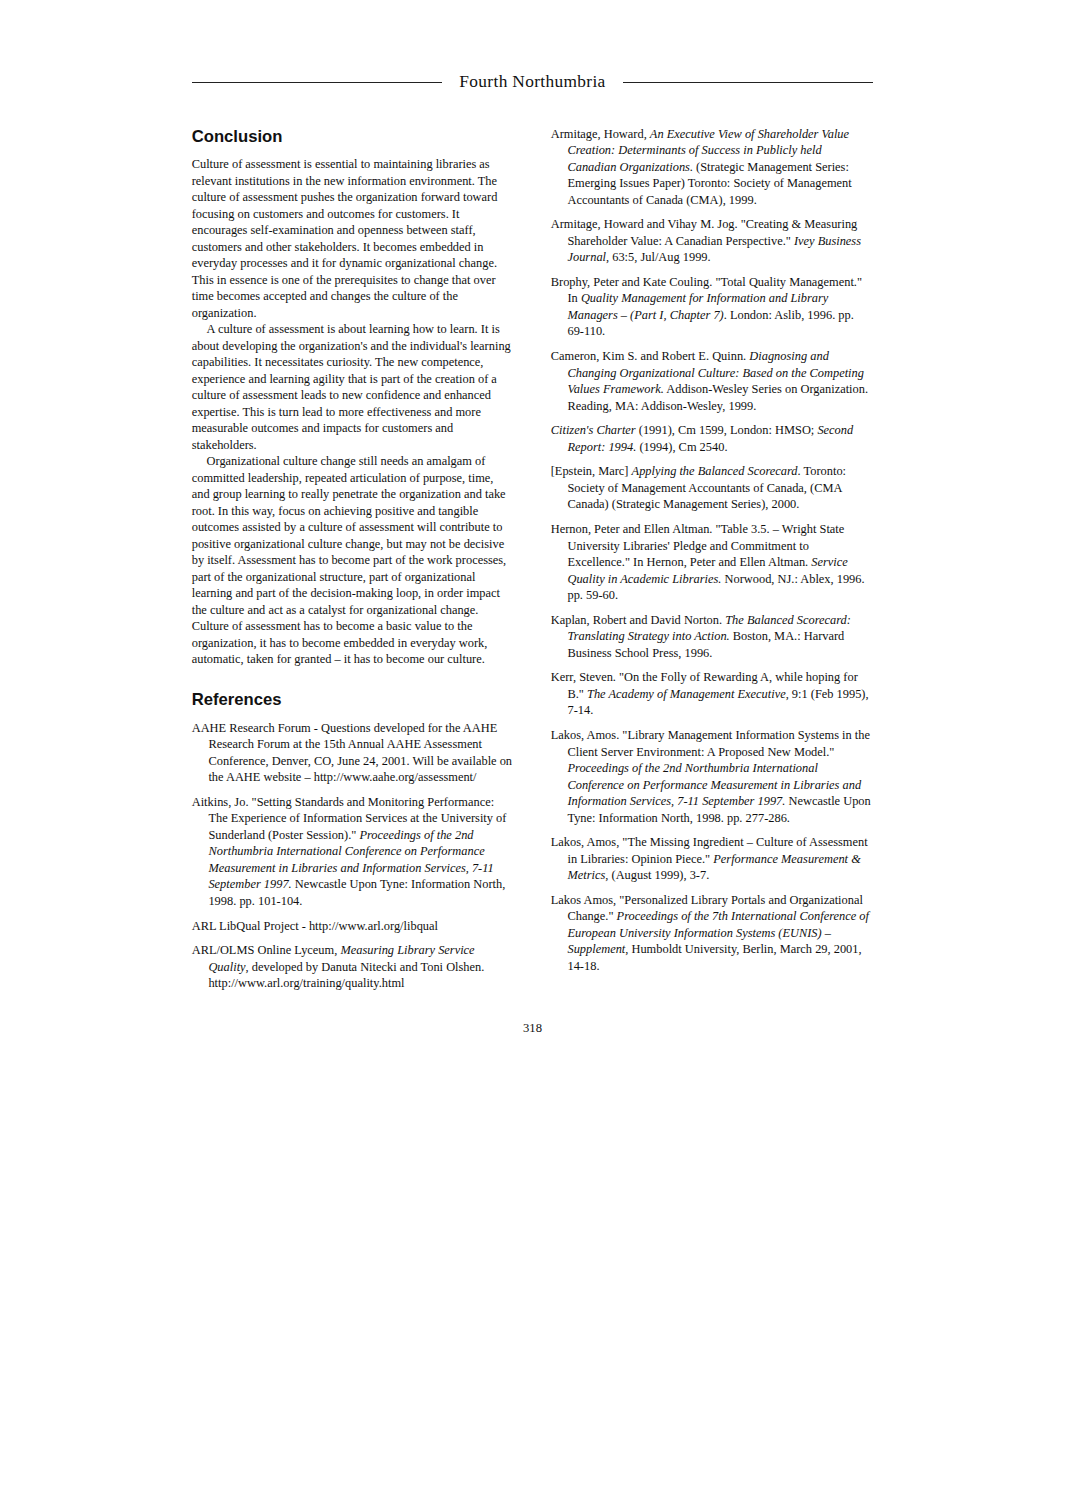Fourth Northumbria
Conclusion
Culture of assessment is essential to maintaining libraries as relevant institutions in the new information environment. The culture of assessment pushes the organization forward toward focusing on customers and outcomes for customers. It encourages self-examination and openness between staff, customers and other stakeholders. It becomes embedded in everyday processes and it for dynamic organizational change. This in essence is one of the prerequisites to change that over time becomes accepted and changes the culture of the organization.
A culture of assessment is about learning how to learn. It is about developing the organization's and the individual's learning capabilities. It necessitates curiosity. The new competence, experience and learning agility that is part of the creation of a culture of assessment leads to new confidence and enhanced expertise. This is turn lead to more effectiveness and more measurable outcomes and impacts for customers and stakeholders.
Organizational culture change still needs an amalgam of committed leadership, repeated articulation of purpose, time, and group learning to really penetrate the organization and take root. In this way, focus on achieving positive and tangible outcomes assisted by a culture of assessment will contribute to positive organizational culture change, but may not be decisive by itself. Assessment has to become part of the work processes, part of the organizational structure, part of organizational learning and part of the decision-making loop, in order impact the culture and act as a catalyst for organizational change. Culture of assessment has to become a basic value to the organization, it has to become embedded in everyday work, automatic, taken for granted – it has to become our culture.
References
AAHE Research Forum - Questions developed for the AAHE Research Forum at the 15th Annual AAHE Assessment Conference, Denver, CO, June 24, 2001. Will be available on the AAHE website – http://www.aahe.org/assessment/
Aitkins, Jo. "Setting Standards and Monitoring Performance: The Experience of Information Services at the University of Sunderland (Poster Session)." Proceedings of the 2nd Northumbria International Conference on Performance Measurement in Libraries and Information Services, 7-11 September 1997. Newcastle Upon Tyne: Information North, 1998. pp. 101-104.
ARL LibQual Project - http://www.arl.org/libqual
ARL/OLMS Online Lyceum, Measuring Library Service Quality, developed by Danuta Nitecki and Toni Olshen. http://www.arl.org/training/quality.html
Armitage, Howard, An Executive View of Shareholder Value Creation: Determinants of Success in Publicly held Canadian Organizations. (Strategic Management Series: Emerging Issues Paper) Toronto: Society of Management Accountants of Canada (CMA), 1999.
Armitage, Howard and Vihay M. Jog. "Creating & Measuring Shareholder Value: A Canadian Perspective." Ivey Business Journal, 63:5, Jul/Aug 1999.
Brophy, Peter and Kate Couling. "Total Quality Management." In Quality Management for Information and Library Managers – (Part I, Chapter 7). London: Aslib, 1996. pp. 69-110.
Cameron, Kim S. and Robert E. Quinn. Diagnosing and Changing Organizational Culture: Based on the Competing Values Framework. Addison-Wesley Series on Organization. Reading, MA: Addison-Wesley, 1999.
Citizen's Charter (1991), Cm 1599, London: HMSO; Second Report: 1994. (1994), Cm 2540.
[Epstein, Marc] Applying the Balanced Scorecard. Toronto: Society of Management Accountants of Canada, (CMA Canada) (Strategic Management Series), 2000.
Hernon, Peter and Ellen Altman. "Table 3.5. – Wright State University Libraries' Pledge and Commitment to Excellence." In Hernon, Peter and Ellen Altman. Service Quality in Academic Libraries. Norwood, NJ.: Ablex, 1996. pp. 59-60.
Kaplan, Robert and David Norton. The Balanced Scorecard: Translating Strategy into Action. Boston, MA.: Harvard Business School Press, 1996.
Kerr, Steven. "On the Folly of Rewarding A, while hoping for B." The Academy of Management Executive, 9:1 (Feb 1995), 7-14.
Lakos, Amos. "Library Management Information Systems in the Client Server Environment: A Proposed New Model." Proceedings of the 2nd Northumbria International Conference on Performance Measurement in Libraries and Information Services, 7-11 September 1997. Newcastle Upon Tyne: Information North, 1998. pp. 277-286.
Lakos, Amos, "The Missing Ingredient – Culture of Assessment in Libraries: Opinion Piece." Performance Measurement & Metrics, (August 1999), 3-7.
Lakos Amos, "Personalized Library Portals and Organizational Change." Proceedings of the 7th International Conference of European University Information Systems (EUNIS) – Supplement, Humboldt University, Berlin, March 29, 2001, 14-18.
318